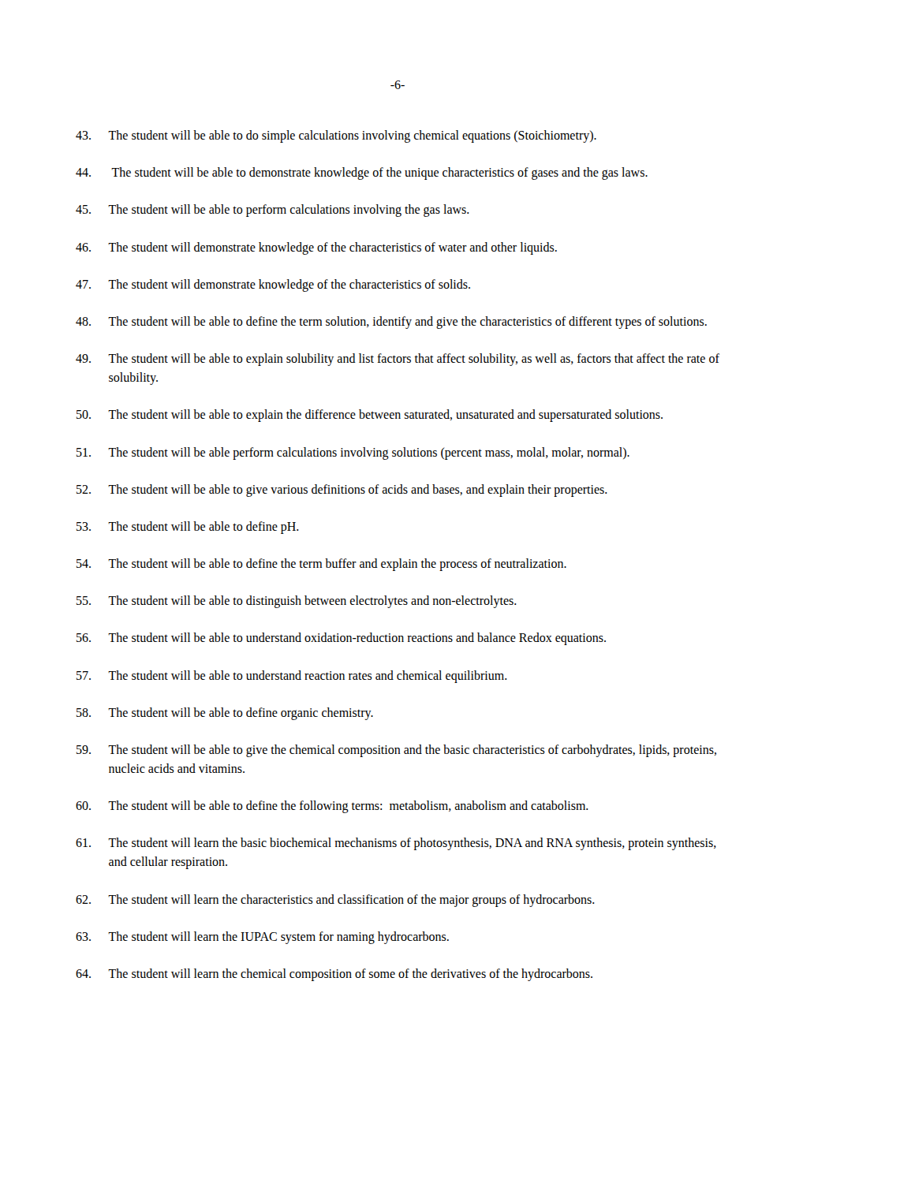-6-
43. The student will be able to do simple calculations involving chemical equations (Stoichiometry).
44. The student will be able to demonstrate knowledge of the unique characteristics of gases and the gas laws.
45. The student will be able to perform calculations involving the gas laws.
46. The student will demonstrate knowledge of the characteristics of water and other liquids.
47. The student will demonstrate knowledge of the characteristics of solids.
48. The student will be able to define the term solution, identify and give the characteristics of different types of solutions.
49. The student will be able to explain solubility and list factors that affect solubility, as well as, factors that affect the rate of solubility.
50. The student will be able to explain the difference between saturated, unsaturated and supersaturated solutions.
51. The student will be able perform calculations involving solutions (percent mass, molal, molar, normal).
52. The student will be able to give various definitions of acids and bases, and explain their properties.
53. The student will be able to define pH.
54. The student will be able to define the term buffer and explain the process of neutralization.
55. The student will be able to distinguish between electrolytes and non-electrolytes.
56. The student will be able to understand oxidation-reduction reactions and balance Redox equations.
57. The student will be able to understand reaction rates and chemical equilibrium.
58. The student will be able to define organic chemistry.
59. The student will be able to give the chemical composition and the basic characteristics of carbohydrates, lipids, proteins, nucleic acids and vitamins.
60. The student will be able to define the following terms: metabolism, anabolism and catabolism.
61. The student will learn the basic biochemical mechanisms of photosynthesis, DNA and RNA synthesis, protein synthesis, and cellular respiration.
62. The student will learn the characteristics and classification of the major groups of hydrocarbons.
63. The student will learn the IUPAC system for naming hydrocarbons.
64. The student will learn the chemical composition of some of the derivatives of the hydrocarbons.